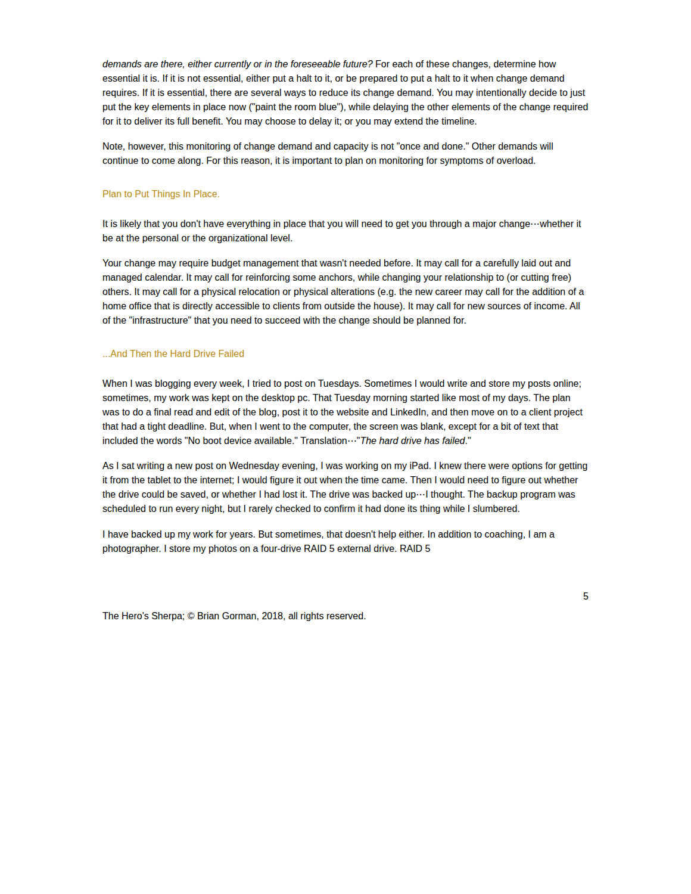demands are there, either currently or in the foreseeable future? For each of these changes, determine how essential it is. If it is not essential, either put a halt to it, or be prepared to put a halt to it when change demand requires. If it is essential, there are several ways to reduce its change demand. You may intentionally decide to just put the key elements in place now ("paint the room blue"), while delaying the other elements of the change required for it to deliver its full benefit. You may choose to delay it; or you may extend the timeline.
Note, however, this monitoring of change demand and capacity is not "once and done." Other demands will continue to come along. For this reason, it is important to plan on monitoring for symptoms of overload.
Plan to Put Things In Place.
It is likely that you don't have everything in place that you will need to get you through a major change⋯whether it be at the personal or the organizational level.
Your change may require budget management that wasn't needed before. It may call for a carefully laid out and managed calendar. It may call for reinforcing some anchors, while changing your relationship to (or cutting free) others. It may call for a physical relocation or physical alterations (e.g. the new career may call for the addition of a home office that is directly accessible to clients from outside the house). It may call for new sources of income. All of the "infrastructure" that you need to succeed with the change should be planned for.
...And Then the Hard Drive Failed
When I was blogging every week, I tried to post on Tuesdays. Sometimes I would write and store my posts online; sometimes, my work was kept on the desktop pc. That Tuesday morning started like most of my days. The plan was to do a final read and edit of the blog, post it to the website and LinkedIn, and then move on to a client project that had a tight deadline. But, when I went to the computer, the screen was blank, except for a bit of text that included the words "No boot device available." Translation⋯"The hard drive has failed."
As I sat writing a new post on Wednesday evening, I was working on my iPad. I knew there were options for getting it from the tablet to the internet; I would figure it out when the time came. Then I would need to figure out whether the drive could be saved, or whether I had lost it. The drive was backed up⋯I thought. The backup program was scheduled to run every night, but I rarely checked to confirm it had done its thing while I slumbered.
I have backed up my work for years. But sometimes, that doesn't help either. In addition to coaching, I am a photographer. I store my photos on a four-drive RAID 5 external drive. RAID 5
5
The Hero's Sherpa; © Brian Gorman, 2018, all rights reserved.